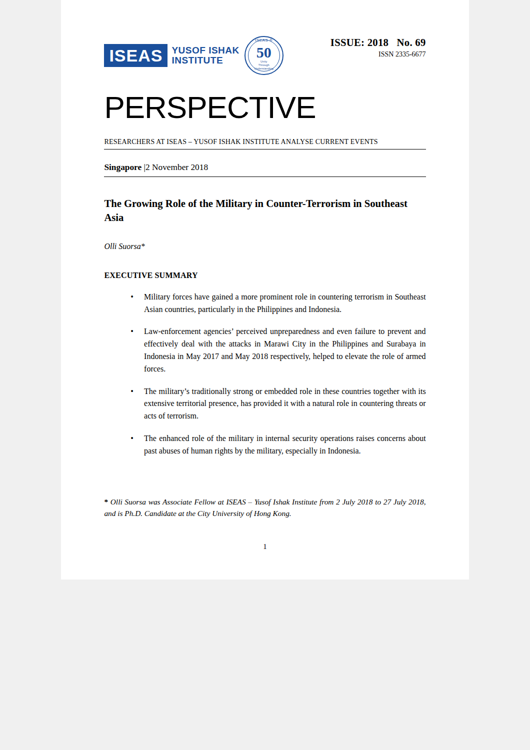ISEAS
YUSOF ISHAK INSTITUTE
ISEAS ®
50
Unity
Through
Understanding
ISSUE: 2018 No. 69
ISSN 2335-6677
PERSPECTIVE
RESEARCHERS AT ISEAS – YUSOF ISHAK INSTITUTE ANALYSE CURRENT EVENTS
Singapore |2 November 2018
The Growing Role of the Military in Counter-Terrorism in Southeast Asia
Olli Suorsa*
EXECUTIVE SUMMARY
Military forces have gained a more prominent role in countering terrorism in Southeast Asian countries, particularly in the Philippines and Indonesia.
Law-enforcement agencies’ perceived unpreparedness and even failure to prevent and effectively deal with the attacks in Marawi City in the Philippines and Surabaya in Indonesia in May 2017 and May 2018 respectively, helped to elevate the role of armed forces.
The military’s traditionally strong or embedded role in these countries together with its extensive territorial presence, has provided it with a natural role in countering threats or acts of terrorism.
The enhanced role of the military in internal security operations raises concerns about past abuses of human rights by the military, especially in Indonesia.
* Olli Suorsa was Associate Fellow at ISEAS – Yusof Ishak Institute from 2 July 2018 to 27 July 2018, and is Ph.D. Candidate at the City University of Hong Kong.
1